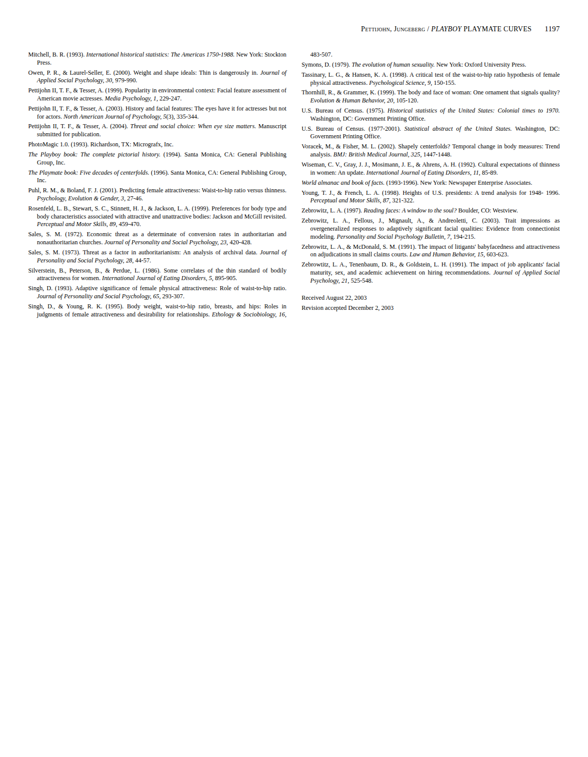Pettijohn, Jungeberg / PLAYBOY PLAYMATE CURVES1197
Mitchell, B. R. (1993). International historical statistics: The Americas 1750-1988. New York: Stockton Press.
Owen, P. R., & Laurel-Seller, E. (2000). Weight and shape ideals: Thin is dangerously in. Journal of Applied Social Psychology, 30, 979-990.
Pettijohn II, T. F., & Tesser, A. (1999). Popularity in environmental context: Facial feature assessment of American movie actresses. Media Psychology, 1, 229-247.
Pettijohn II, T. F., & Tesser, A. (2003). History and facial features: The eyes have it for actresses but not for actors. North American Journal of Psychology, 5(3), 335-344.
Pettijohn II, T. F., & Tesser, A. (2004). Threat and social choice: When eye size matters. Manuscript submitted for publication.
PhotoMagic 1.0. (1993). Richardson, TX: Micrografx, Inc.
The Playboy book: The complete pictorial history. (1994). Santa Monica, CA: General Publishing Group, Inc.
The Playmate book: Five decades of centerfolds. (1996). Santa Monica, CA: General Publishing Group, Inc.
Puhl, R. M., & Boland, F. J. (2001). Predicting female attractiveness: Waist-to-hip ratio versus thinness. Psychology, Evolution & Gender, 3, 27-46.
Rosenfeld, L. B., Stewart, S. C., Stinnett, H. J., & Jackson, L. A. (1999). Preferences for body type and body characteristics associated with attractive and unattractive bodies: Jackson and McGill revisited. Perceptual and Motor Skills, 89, 459-470.
Sales, S. M. (1972). Economic threat as a determinate of conversion rates in authoritarian and nonauthoritarian churches. Journal of Personality and Social Psychology, 23, 420-428.
Sales, S. M. (1973). Threat as a factor in authoritarianism: An analysis of archival data. Journal of Personality and Social Psychology, 28, 44-57.
Silverstein, B., Peterson, B., & Perdue, L. (1986). Some correlates of the thin standard of bodily attractiveness for women. International Journal of Eating Disorders, 5, 895-905.
Singh, D. (1993). Adaptive significance of female physical attractiveness: Role of waist-to-hip ratio. Journal of Personality and Social Psychology, 65, 293-307.
Singh, D., & Young, R. K. (1995). Body weight, waist-to-hip ratio, breasts, and hips: Roles in judgments of female attractiveness and desirability for relationships. Ethology & Sociobiology, 16, 483-507.
Symons, D. (1979). The evolution of human sexuality. New York: Oxford University Press.
Tassinary, L. G., & Hansen, K. A. (1998). A critical test of the waist-to-hip ratio hypothesis of female physical attractiveness. Psychological Science, 9, 150-155.
Thornhill, R., & Grammer, K. (1999). The body and face of woman: One ornament that signals quality? Evolution & Human Behavior, 20, 105-120.
U.S. Bureau of Census. (1975). Historical statistics of the United States: Colonial times to 1970. Washington, DC: Government Printing Office.
U.S. Bureau of Census. (1977-2001). Statistical abstract of the United States. Washington, DC: Government Printing Office.
Voracek, M., & Fisher, M. L. (2002). Shapely centerfolds? Temporal change in body measures: Trend analysis. BMJ: British Medical Journal, 325, 1447-1448.
Wiseman, C. V., Gray, J. J., Mosimann, J. E., & Ahrens, A. H. (1992). Cultural expectations of thinness in women: An update. International Journal of Eating Disorders, 11, 85-89.
World almanac and book of facts. (1993-1996). New York: Newspaper Enterprise Associates.
Young, T. J., & French, L. A. (1998). Heights of U.S. presidents: A trend analysis for 1948- 1996. Perceptual and Motor Skills, 87, 321-322.
Zebrowitz, L. A. (1997). Reading faces: A window to the soul? Boulder, CO: Westview.
Zebrowitz, L. A., Fellous, J., Mignault, A., & Andreoletti, C. (2003). Trait impressions as overgeneralized responses to adaptively significant facial qualities: Evidence from connectionist modeling. Personality and Social Psychology Bulletin, 7, 194-215.
Zebrowitz, L. A., & McDonald, S. M. (1991). The impact of litigants' babyfacedness and attractiveness on adjudications in small claims courts. Law and Human Behavior, 15, 603-623.
Zebrowtitz, L. A., Tenenbaum, D. R., & Goldstein, L. H. (1991). The impact of job applicants' facial maturity, sex, and academic achievement on hiring recommendations. Journal of Applied Social Psychology, 21, 525-548.
Received August 22, 2003
Revision accepted December 2, 2003